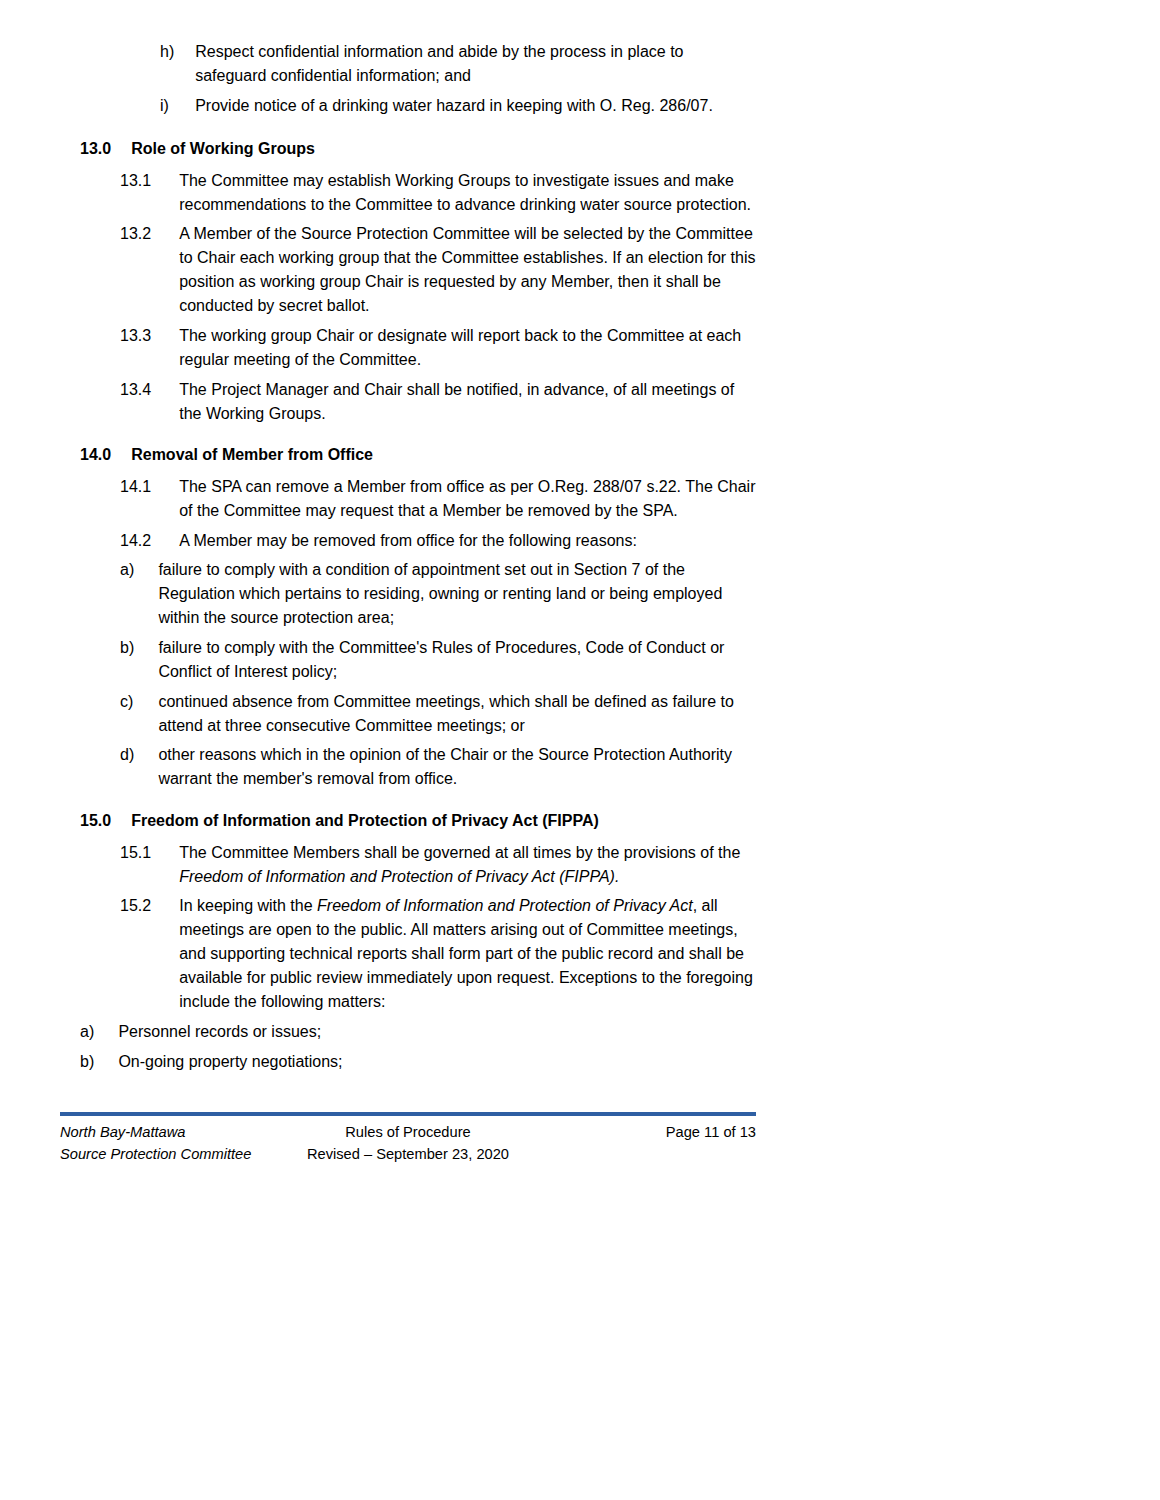h) Respect confidential information and abide by the process in place to safeguard confidential information; and
i) Provide notice of a drinking water hazard in keeping with O. Reg. 286/07.
13.0 Role of Working Groups
13.1 The Committee may establish Working Groups to investigate issues and make recommendations to the Committee to advance drinking water source protection.
13.2 A Member of the Source Protection Committee will be selected by the Committee to Chair each working group that the Committee establishes. If an election for this position as working group Chair is requested by any Member, then it shall be conducted by secret ballot.
13.3 The working group Chair or designate will report back to the Committee at each regular meeting of the Committee.
13.4 The Project Manager and Chair shall be notified, in advance, of all meetings of the Working Groups.
14.0 Removal of Member from Office
14.1 The SPA can remove a Member from office as per O.Reg. 288/07 s.22. The Chair of the Committee may request that a Member be removed by the SPA.
14.2 A Member may be removed from office for the following reasons:
a) failure to comply with a condition of appointment set out in Section 7 of the Regulation which pertains to residing, owning or renting land or being employed within the source protection area;
b) failure to comply with the Committee's Rules of Procedures, Code of Conduct or Conflict of Interest policy;
c) continued absence from Committee meetings, which shall be defined as failure to attend at three consecutive Committee meetings; or
d) other reasons which in the opinion of the Chair or the Source Protection Authority warrant the member's removal from office.
15.0 Freedom of Information and Protection of Privacy Act (FIPPA)
15.1 The Committee Members shall be governed at all times by the provisions of the Freedom of Information and Protection of Privacy Act (FIPPA).
15.2 In keeping with the Freedom of Information and Protection of Privacy Act, all meetings are open to the public. All matters arising out of Committee meetings, and supporting technical reports shall form part of the public record and shall be available for public review immediately upon request. Exceptions to the foregoing include the following matters:
a) Personnel records or issues;
b) On-going property negotiations;
North Bay-Mattawa
Source Protection Committee
Rules of Procedure
Revised – September 23, 2020
Page 11 of 13